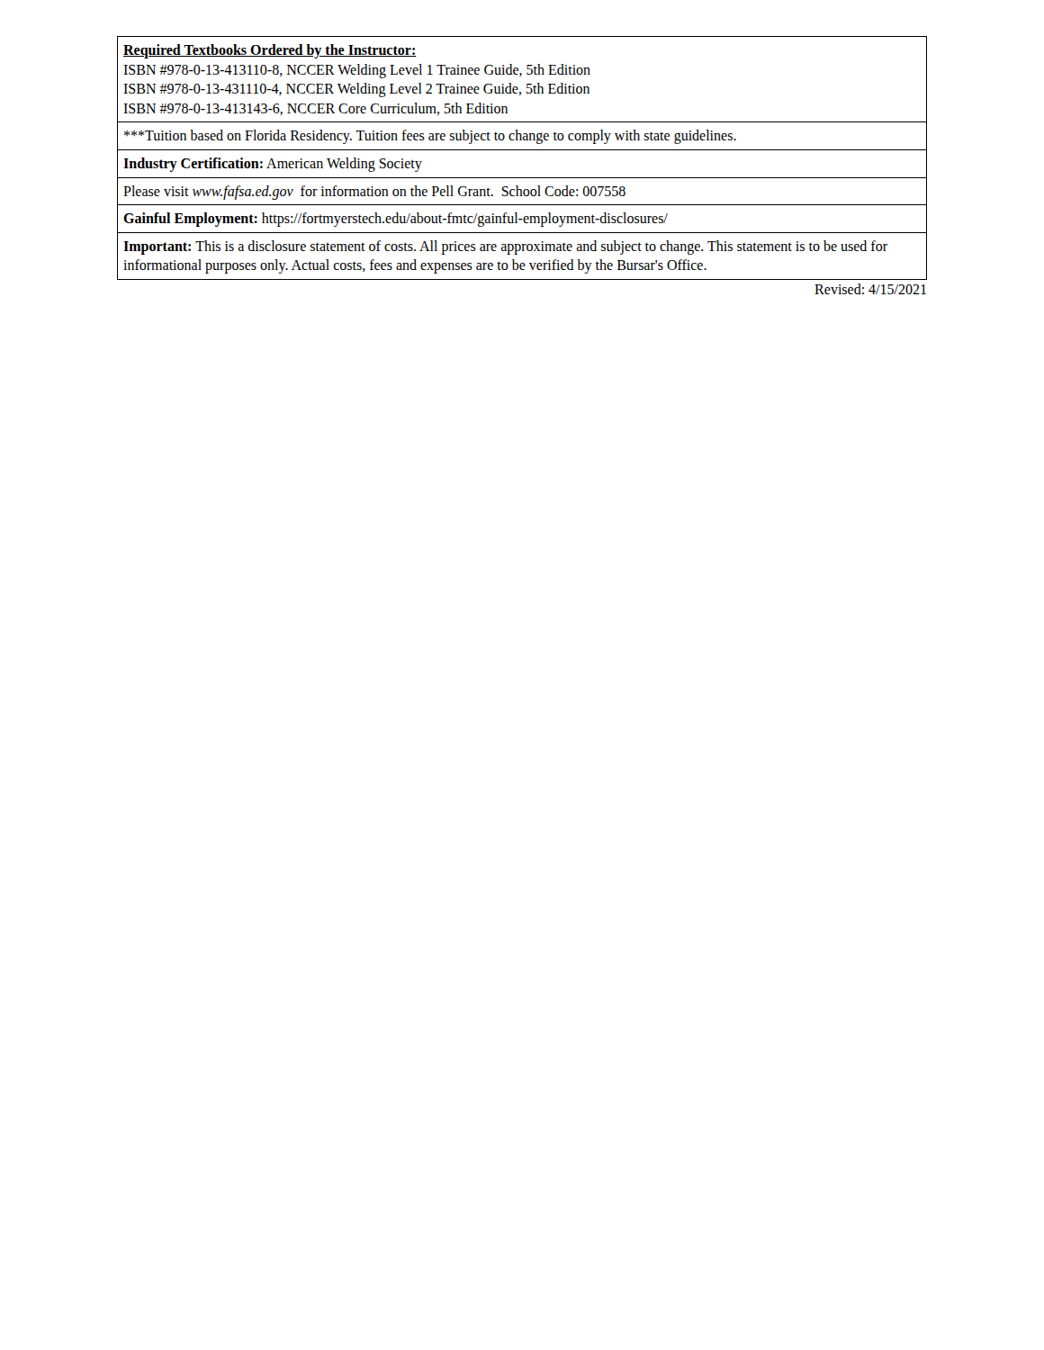| Required Textbooks Ordered by the Instructor: ISBN #978-0-13-413110-8, NCCER Welding Level 1 Trainee Guide, 5th Edition ISBN #978-0-13-431110-4, NCCER Welding Level 2 Trainee Guide, 5th Edition ISBN #978-0-13-413143-6, NCCER Core Curriculum, 5th Edition |
| ***Tuition based on Florida Residency. Tuition fees are subject to change to comply with state guidelines. |
| Industry Certification: American Welding Society |
| Please visit www.fafsa.ed.gov for information on the Pell Grant. School Code: 007558 |
| Gainful Employment: https://fortmyerstech.edu/about-fmtc/gainful-employment-disclosures/ |
| Important: This is a disclosure statement of costs. All prices are approximate and subject to change. This statement is to be used for informational purposes only. Actual costs, fees and expenses are to be verified by the Bursar's Office. |
Revised: 4/15/2021